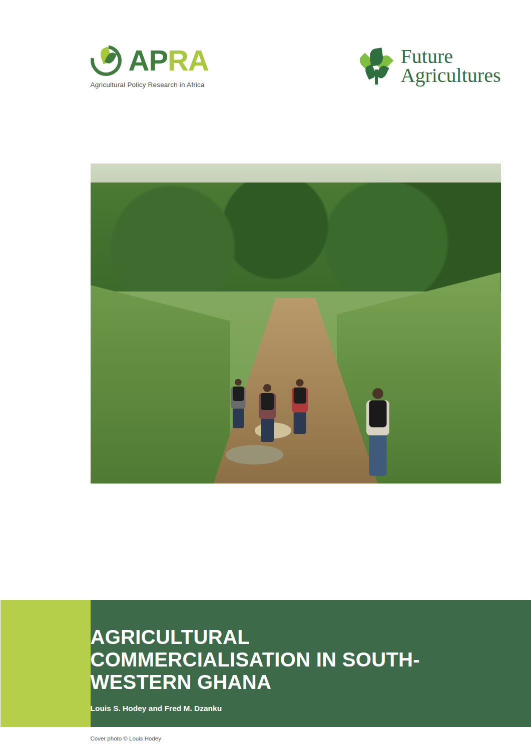APRA
Agricultural Policy Research in Africa
FutureAgricultures
Agricultural commercialisation in south-western Ghana
Louis S. Hodey and Fred M. Dzanku
Research Note
Issue 5, October 2021
Cover photo © Louis Hodey